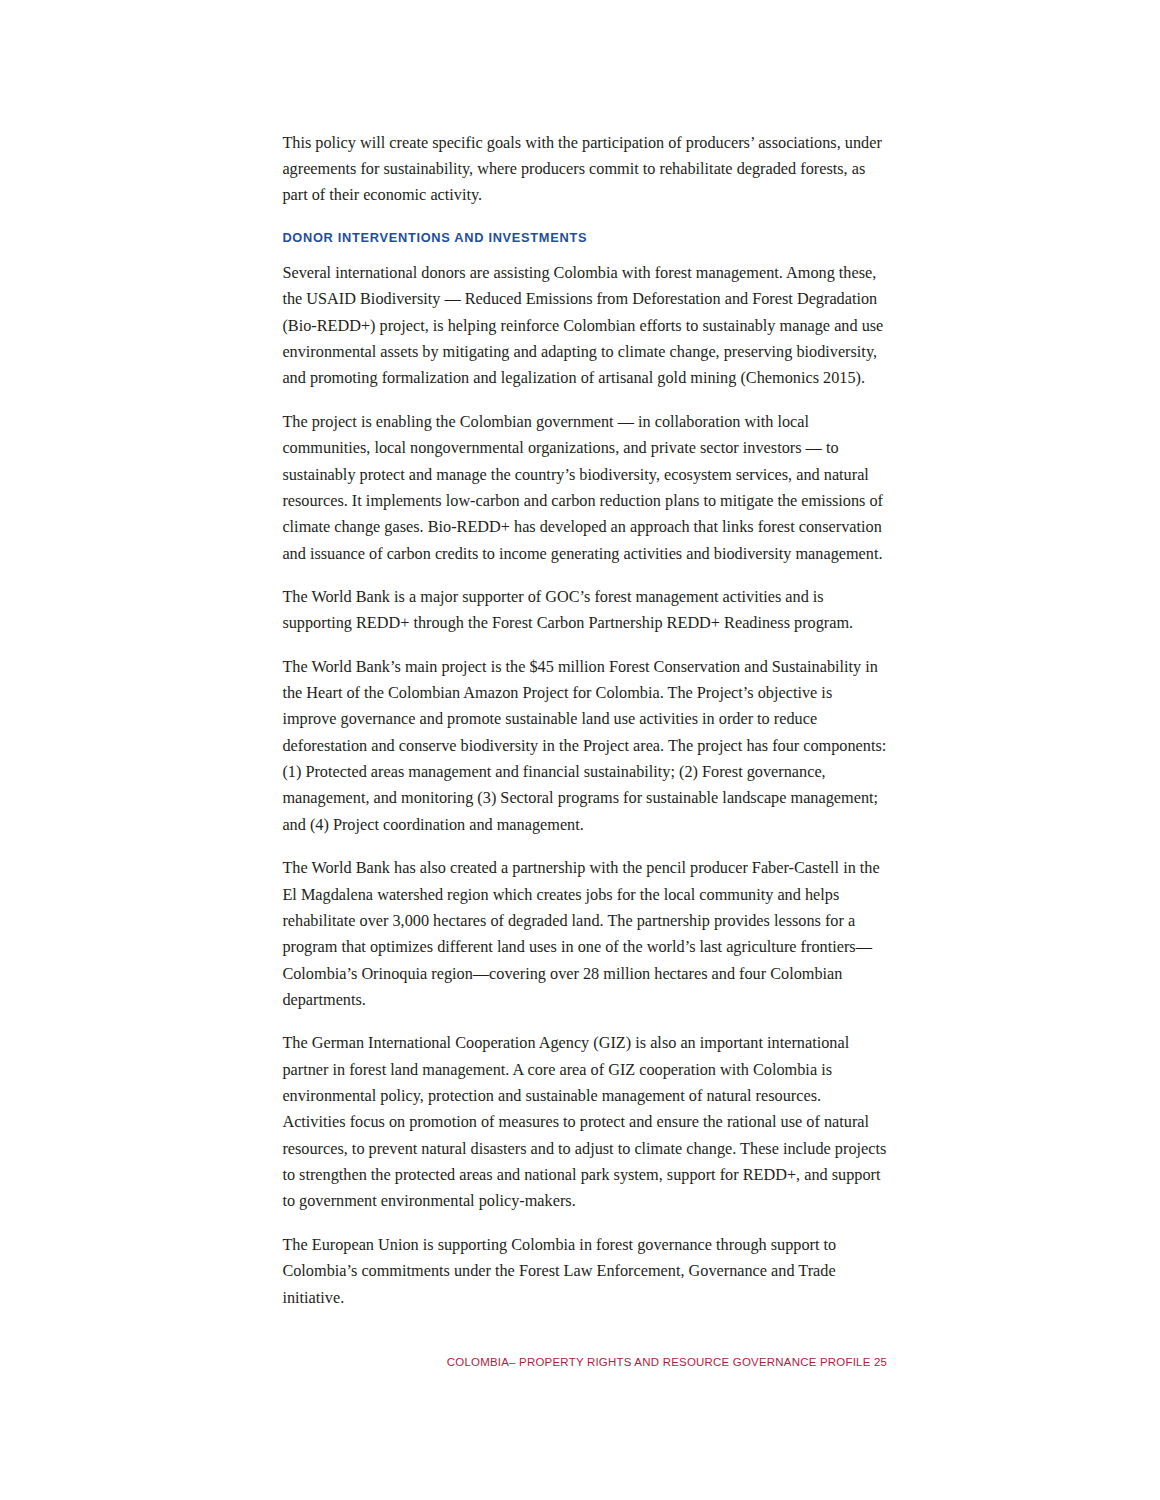This policy will create specific goals with the participation of producers’ associations, under agreements for sustainability, where producers commit to rehabilitate degraded forests, as part of their economic activity.
Donor Interventions and Investments
Several international donors are assisting Colombia with forest management. Among these, the USAID Biodiversity — Reduced Emissions from Deforestation and Forest Degradation (Bio-REDD+) project, is helping reinforce Colombian efforts to sustainably manage and use environmental assets by mitigating and adapting to climate change, preserving biodiversity, and promoting formalization and legalization of artisanal gold mining (Chemonics 2015).
The project is enabling the Colombian government — in collaboration with local communities, local nongovernmental organizations, and private sector investors — to sustainably protect and manage the country’s biodiversity, ecosystem services, and natural resources. It implements low-carbon and carbon reduction plans to mitigate the emissions of climate change gases. Bio-REDD+ has developed an approach that links forest conservation and issuance of carbon credits to income generating activities and biodiversity management.
The World Bank is a major supporter of GOC’s forest management activities and is supporting REDD+ through the Forest Carbon Partnership REDD+ Readiness program.
The World Bank’s main project is the $45 million Forest Conservation and Sustainability in the Heart of the Colombian Amazon Project for Colombia. The Project’s objective is improve governance and promote sustainable land use activities in order to reduce deforestation and conserve biodiversity in the Project area. The project has four components: (1) Protected areas management and financial sustainability; (2) Forest governance, management, and monitoring (3) Sectoral programs for sustainable landscape management; and (4) Project coordination and management.
The World Bank has also created a partnership with the pencil producer Faber-Castell in the El Magdalena watershed region which creates jobs for the local community and helps rehabilitate over 3,000 hectares of degraded land. The partnership provides lessons for a program that optimizes different land uses in one of the world’s last agriculture frontiers—Colombia’s Orinoquia region—covering over 28 million hectares and four Colombian departments.
The German International Cooperation Agency (GIZ) is also an important international partner in forest land management. A core area of GIZ cooperation with Colombia is environmental policy, protection and sustainable management of natural resources. Activities focus on promotion of measures to protect and ensure the rational use of natural resources, to prevent natural disasters and to adjust to climate change. These include projects to strengthen the protected areas and national park system, support for REDD+, and support to government environmental policy-makers.
The European Union is supporting Colombia in forest governance through support to Colombia’s commitments under the Forest Law Enforcement, Governance and Trade initiative.
COLOMBIA– PROPERTY RIGHTS AND RESOURCE GOVERNANCE PROFILE 25